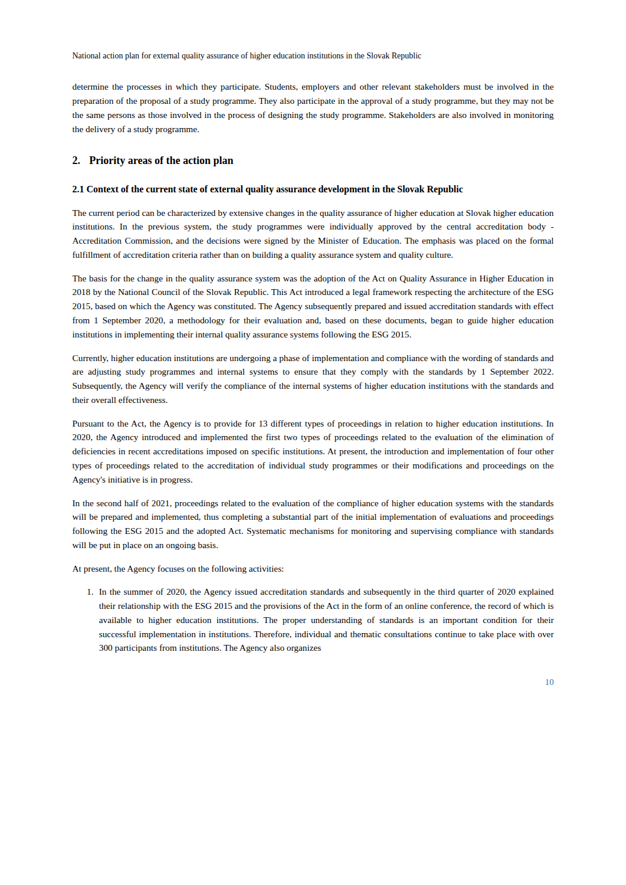National action plan for external quality assurance of higher education institutions in the Slovak Republic
determine the processes in which they participate. Students, employers and other relevant stakeholders must be involved in the preparation of the proposal of a study programme. They also participate in the approval of a study programme, but they may not be the same persons as those involved in the process of designing the study programme. Stakeholders are also involved in monitoring the delivery of a study programme.
2. Priority areas of the action plan
2.1 Context of the current state of external quality assurance development in the Slovak Republic
The current period can be characterized by extensive changes in the quality assurance of higher education at Slovak higher education institutions. In the previous system, the study programmes were individually approved by the central accreditation body - Accreditation Commission, and the decisions were signed by the Minister of Education. The emphasis was placed on the formal fulfillment of accreditation criteria rather than on building a quality assurance system and quality culture.
The basis for the change in the quality assurance system was the adoption of the Act on Quality Assurance in Higher Education in 2018 by the National Council of the Slovak Republic. This Act introduced a legal framework respecting the architecture of the ESG 2015, based on which the Agency was constituted. The Agency subsequently prepared and issued accreditation standards with effect from 1 September 2020, a methodology for their evaluation and, based on these documents, began to guide higher education institutions in implementing their internal quality assurance systems following the ESG 2015.
Currently, higher education institutions are undergoing a phase of implementation and compliance with the wording of standards and are adjusting study programmes and internal systems to ensure that they comply with the standards by 1 September 2022. Subsequently, the Agency will verify the compliance of the internal systems of higher education institutions with the standards and their overall effectiveness.
Pursuant to the Act, the Agency is to provide for 13 different types of proceedings in relation to higher education institutions. In 2020, the Agency introduced and implemented the first two types of proceedings related to the evaluation of the elimination of deficiencies in recent accreditations imposed on specific institutions. At present, the introduction and implementation of four other types of proceedings related to the accreditation of individual study programmes or their modifications and proceedings on the Agency's initiative is in progress.
In the second half of 2021, proceedings related to the evaluation of the compliance of higher education systems with the standards will be prepared and implemented, thus completing a substantial part of the initial implementation of evaluations and proceedings following the ESG 2015 and the adopted Act. Systematic mechanisms for monitoring and supervising compliance with standards will be put in place on an ongoing basis.
At present, the Agency focuses on the following activities:
In the summer of 2020, the Agency issued accreditation standards and subsequently in the third quarter of 2020 explained their relationship with the ESG 2015 and the provisions of the Act in the form of an online conference, the record of which is available to higher education institutions. The proper understanding of standards is an important condition for their successful implementation in institutions. Therefore, individual and thematic consultations continue to take place with over 300 participants from institutions. The Agency also organizes
10